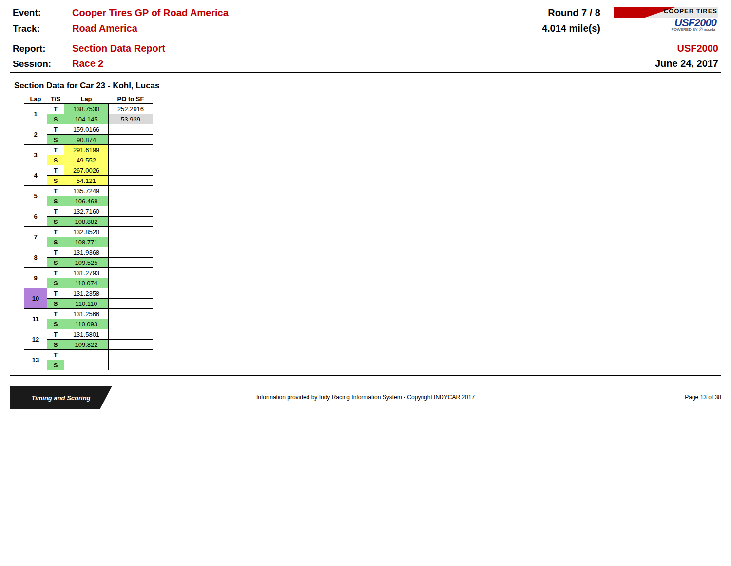| Event: | Cooper Tires GP of Road America | Round 7 / 8 | COOPER TIRES USF2000 POWERED BY Ⓥ mazda |
| Track: | Road America | 4.014 mile(s) |
| Report: | Section Data Report | USF2000 |
| Session: | Race 2 | June 24, 2017 |
Section Data for Car 23 - Kohl, Lucas
| Lap | T/S | Lap | PO to SF |
| 1 | T | 138.7530 | 252.2916 |
| S | 104.145 | 53.939 |
| 2 | T | 159.0166 | |
| S | 90.874 | |
| 3 | T | 291.6199 | |
| S | 49.552 | |
| 4 | T | 267.0026 | |
| S | 54.121 | |
| 5 | T | 135.7249 | |
| S | 106.468 | |
| 6 | T | 132.7160 | |
| S | 108.882 | |
| 7 | T | 132.8520 | |
| S | 108.771 | |
| 8 | T | 131.9368 | |
| S | 109.525 | |
| 9 | T | 131.2793 | |
| S | 110.074 | |
| 10 | T | 131.2358 | |
| S | 110.110 | |
| 11 | T | 131.2566 | |
| S | 110.093 | |
| 12 | T | 131.5801 | |
| S | 109.822 | |
| 13 | T | | |
| S | | |
Timing and Scoring
Information provided by Indy Racing Information System - Copyright INDYCAR 2017
Page 13 of 38